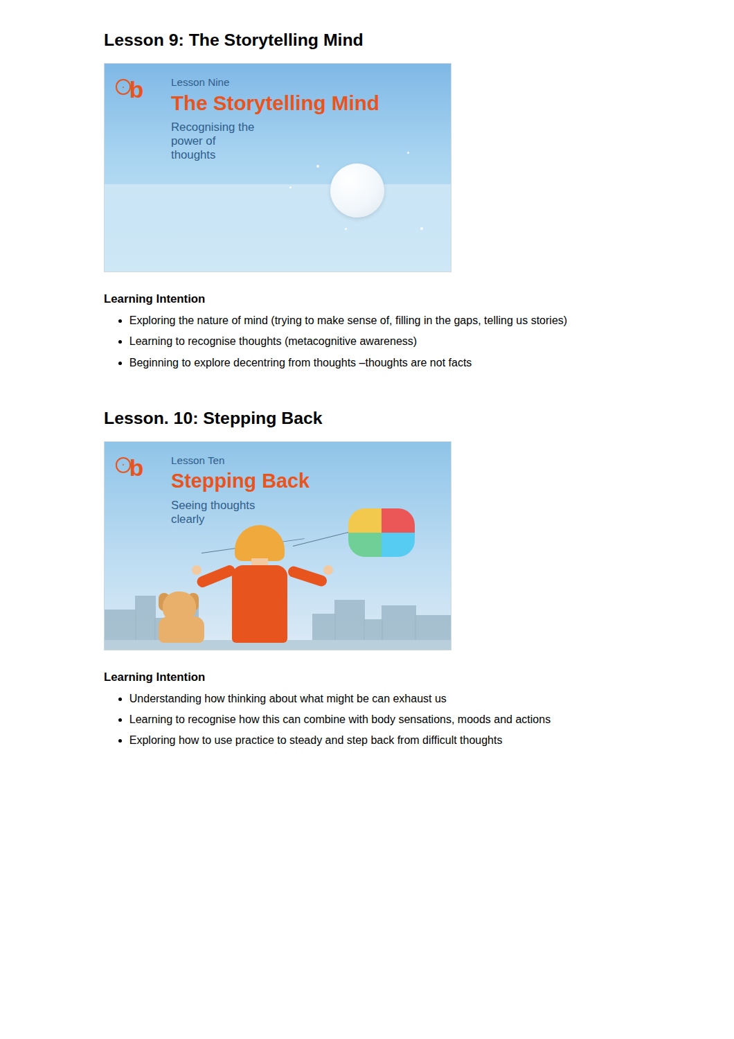Lesson 9: The Storytelling Mind
b Lesson Nine The Storytelling Mind Recognising the
power of
thoughts
Learning Intention
Exploring the nature of mind (trying to make sense of, filling in the gaps, telling us stories)
Learning to recognise thoughts (metacognitive awareness)
Beginning to explore decentring from thoughts –thoughts are not facts
Lesson. 10: Stepping Back
b Lesson Ten Stepping Back Seeing thoughts
clearly
Learning Intention
Understanding how thinking about what might be can exhaust us
Learning to recognise how this can combine with body sensations, moods and actions
Exploring how to use practice to steady and step back from difficult thoughts